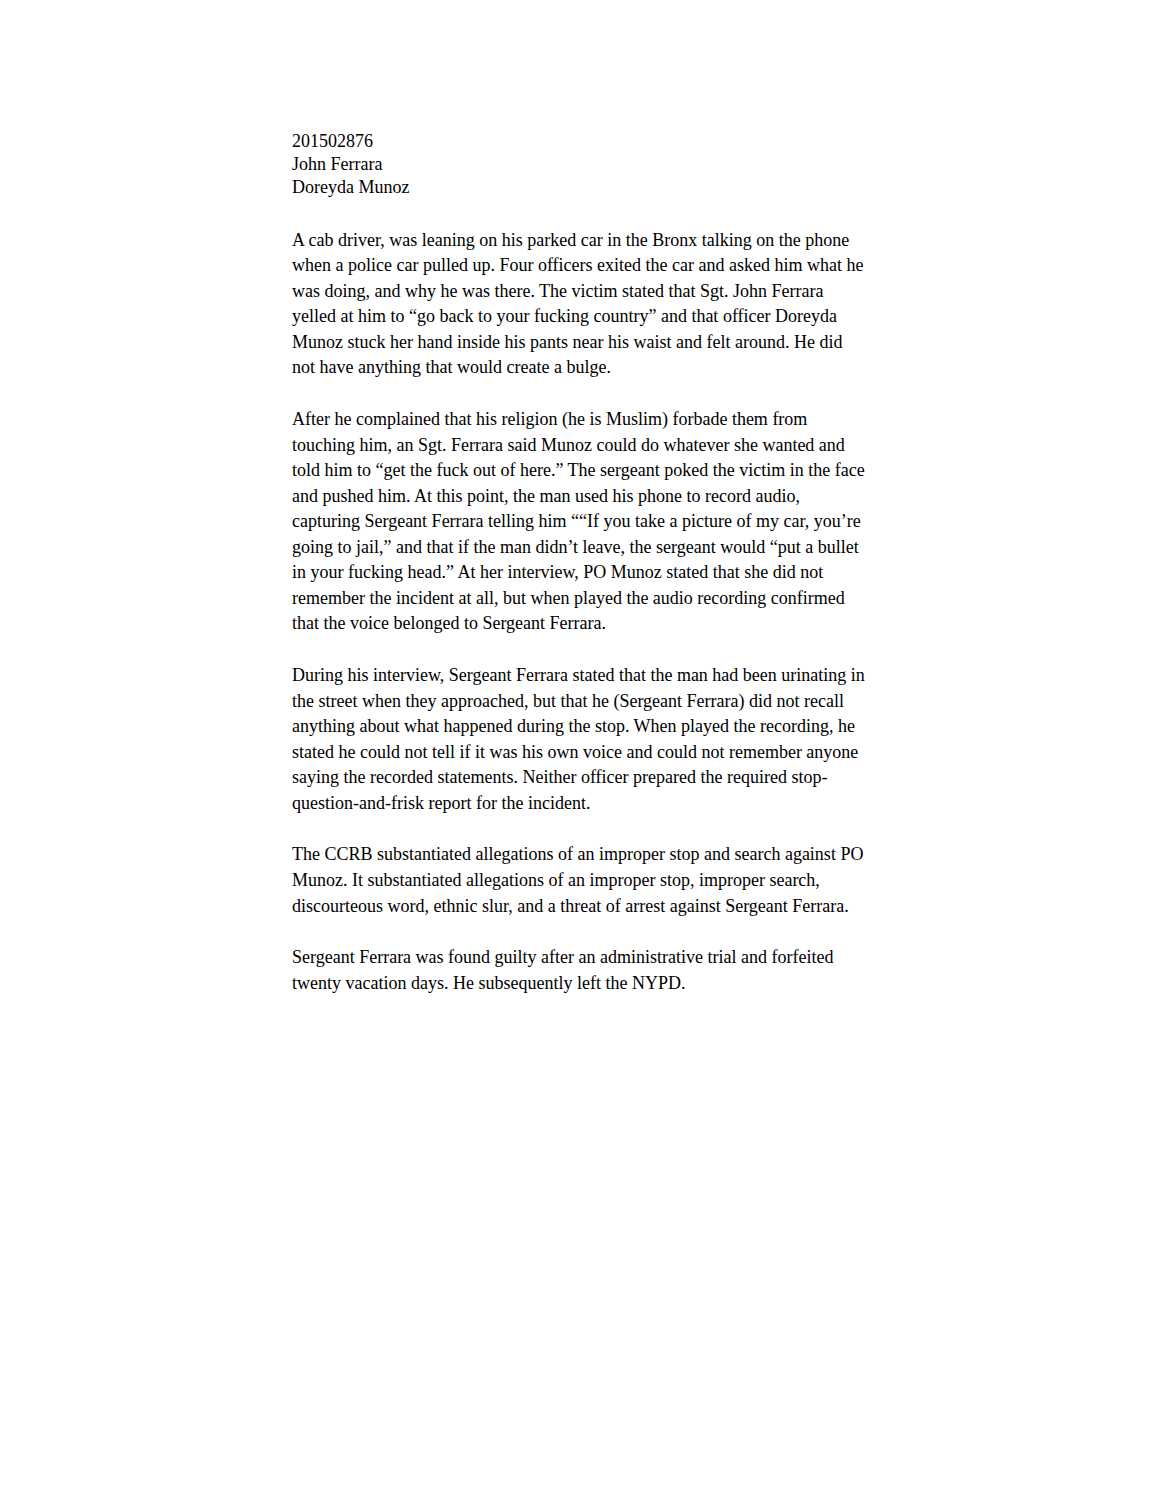201502876
John Ferrara
Doreyda Munoz
A cab driver, was leaning on his parked car in the Bronx talking on the phone when a police car pulled up. Four officers exited the car and asked him what he was doing, and why he was there. The victim stated that Sgt. John Ferrara yelled at him to “go back to your fucking country” and that officer Doreyda Munoz stuck her hand inside his pants near his waist and felt around. He did not have anything that would create a bulge.
After he complained that his religion (he is Muslim) forbade them from touching him, an Sgt. Ferrara said Munoz could do whatever she wanted and told him to “get the fuck out of here.” The sergeant poked the victim in the face and pushed him. At this point, the man used his phone to record audio, capturing Sergeant Ferrara telling him ““If you take a picture of my car, you’re going to jail,” and that if the man didn’t leave, the sergeant would “put a bullet in your fucking head.” At her interview, PO Munoz stated that she did not remember the incident at all, but when played the audio recording confirmed that the voice belonged to Sergeant Ferrara.
During his interview, Sergeant Ferrara stated that the man had been urinating in the street when they approached, but that he (Sergeant Ferrara) did not recall anything about what happened during the stop. When played the recording, he stated he could not tell if it was his own voice and could not remember anyone saying the recorded statements. Neither officer prepared the required stop-question-and-frisk report for the incident.
The CCRB substantiated allegations of an improper stop and search against PO Munoz. It substantiated allegations of an improper stop, improper search, discourteous word, ethnic slur, and a threat of arrest against Sergeant Ferrara.
Sergeant Ferrara was found guilty after an administrative trial and forfeited twenty vacation days. He subsequently left the NYPD.